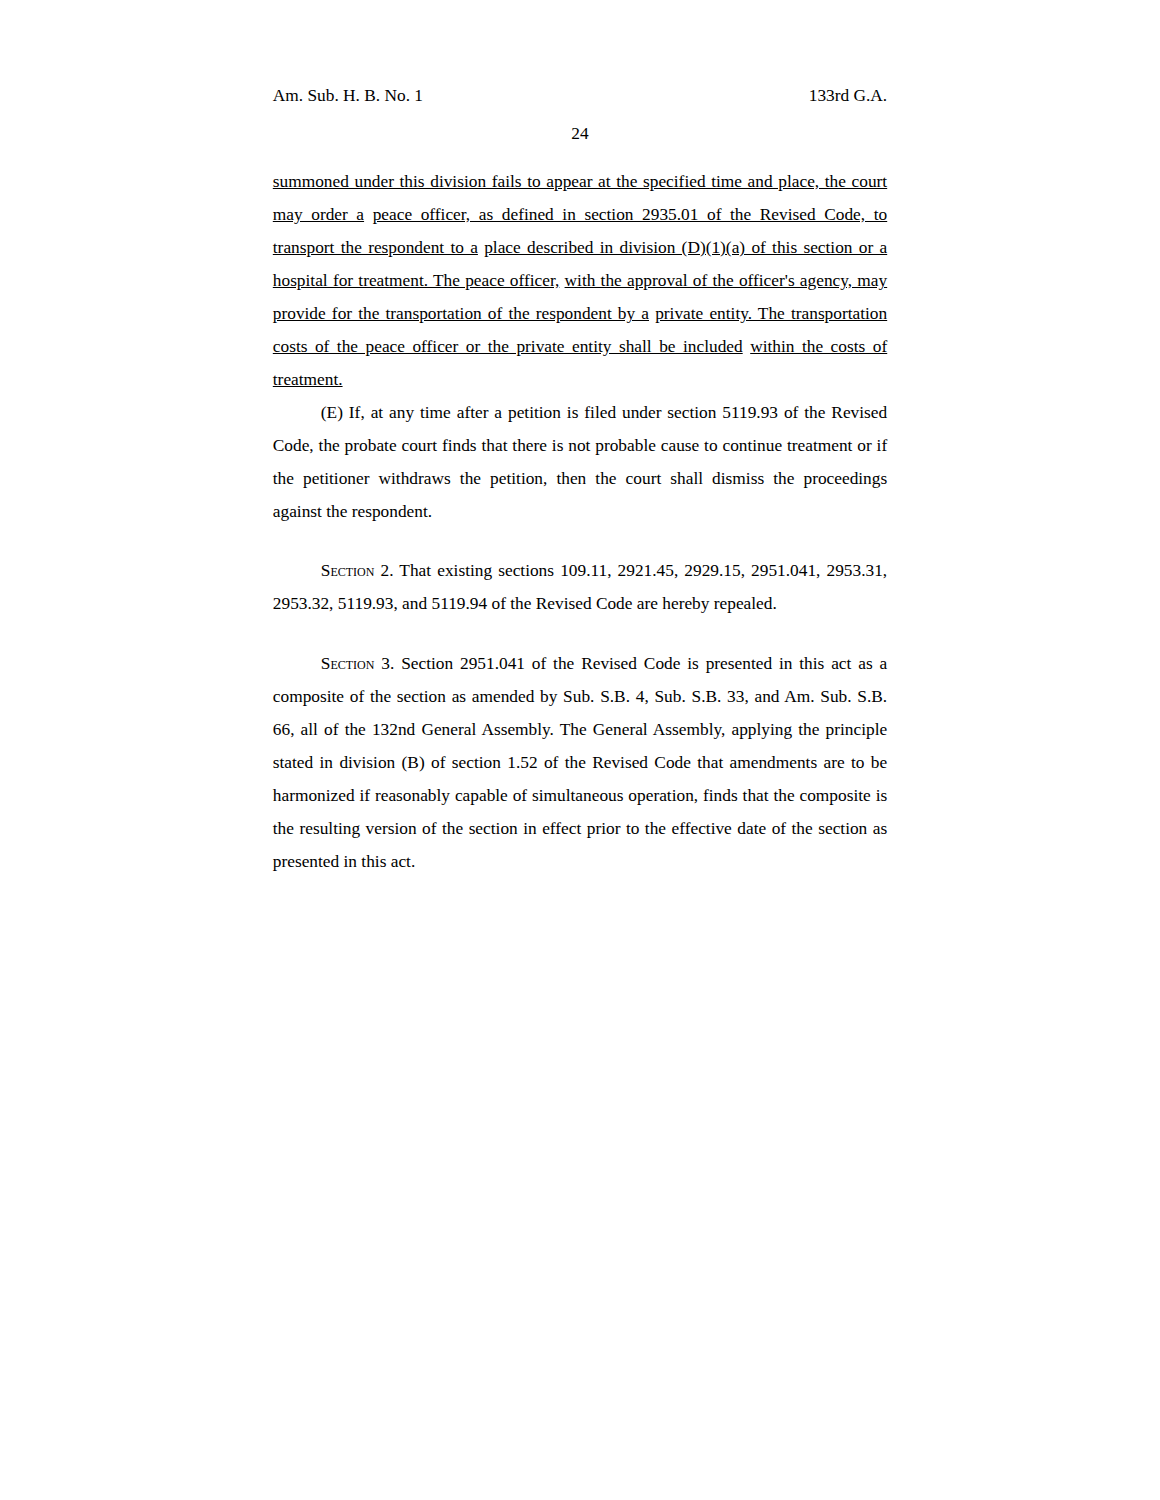Am. Sub. H. B. No. 1
133rd G.A.
24
summoned under this division fails to appear at the specified time and place, the court may order a peace officer, as defined in section 2935.01 of the Revised Code, to transport the respondent to a place described in division (D)(1)(a) of this section or a hospital for treatment. The peace officer, with the approval of the officer's agency, may provide for the transportation of the respondent by a private entity. The transportation costs of the peace officer or the private entity shall be included within the costs of treatment.
(E) If, at any time after a petition is filed under section 5119.93 of the Revised Code, the probate court finds that there is not probable cause to continue treatment or if the petitioner withdraws the petition, then the court shall dismiss the proceedings against the respondent.
Section 2. That existing sections 109.11, 2921.45, 2929.15, 2951.041, 2953.31, 2953.32, 5119.93, and 5119.94 of the Revised Code are hereby repealed.
Section 3. Section 2951.041 of the Revised Code is presented in this act as a composite of the section as amended by Sub. S.B. 4, Sub. S.B. 33, and Am. Sub. S.B. 66, all of the 132nd General Assembly. The General Assembly, applying the principle stated in division (B) of section 1.52 of the Revised Code that amendments are to be harmonized if reasonably capable of simultaneous operation, finds that the composite is the resulting version of the section in effect prior to the effective date of the section as presented in this act.